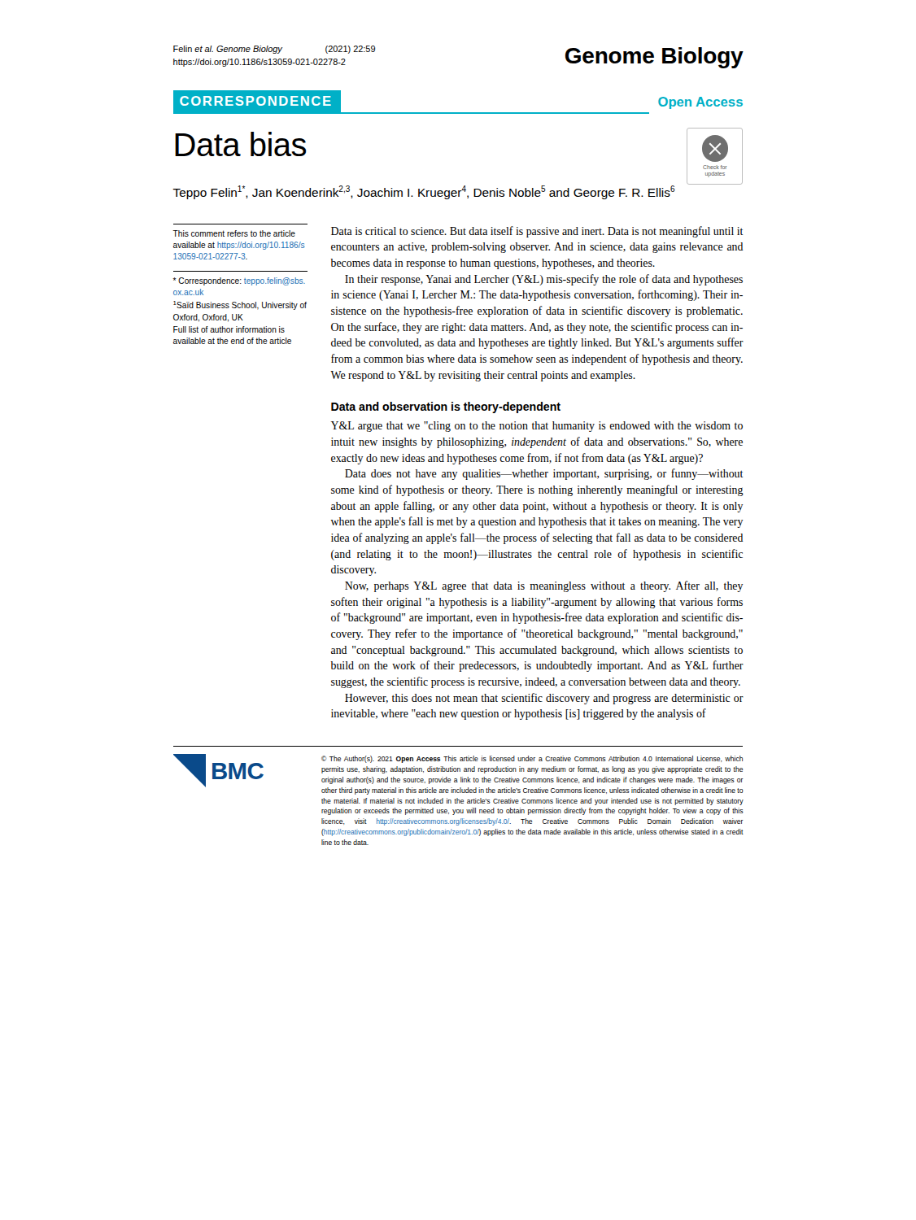Felin et al. Genome Biology (2021) 22:59
https://doi.org/10.1186/s13059-021-02278-2
Genome Biology
CORRESPONDENCE
Open Access
Data bias
Check for
updates
Teppo Felin1*, Jan Koenderink2,3, Joachim I. Krueger4, Denis Noble5 and George F. R. Ellis6
This comment refers to the article available at https://doi.org/10.1186/s13059-021-02277-3.
* Correspondence: teppo.felin@sbs.ox.ac.uk
1Saïd Business School, University of Oxford, Oxford, UK
Full list of author information is available at the end of the article
Data is critical to science. But data itself is passive and inert. Data is not meaningful until it encounters an active, problem-solving observer. And in science, data gains relevance and becomes data in response to human questions, hypotheses, and theories.
In their response, Yanai and Lercher (Y&L) mis-specify the role of data and hypotheses in science (Yanai I, Lercher M.: The data-hypothesis conversation, forthcoming). Their insistence on the hypothesis-free exploration of data in scientific discovery is problematic. On the surface, they are right: data matters. And, as they note, the scientific process can indeed be convoluted, as data and hypotheses are tightly linked. But Y&L's arguments suffer from a common bias where data is somehow seen as independent of hypothesis and theory. We respond to Y&L by revisiting their central points and examples.
Data and observation is theory-dependent
Y&L argue that we "cling on to the notion that humanity is endowed with the wisdom to intuit new insights by philosophizing, independent of data and observations." So, where exactly do new ideas and hypotheses come from, if not from data (as Y&L argue)?
Data does not have any qualities—whether important, surprising, or funny—without some kind of hypothesis or theory. There is nothing inherently meaningful or interesting about an apple falling, or any other data point, without a hypothesis or theory. It is only when the apple's fall is met by a question and hypothesis that it takes on meaning. The very idea of analyzing an apple's fall—the process of selecting that fall as data to be considered (and relating it to the moon!)—illustrates the central role of hypothesis in scientific discovery.
Now, perhaps Y&L agree that data is meaningless without a theory. After all, they soften their original "a hypothesis is a liability"-argument by allowing that various forms of "background" are important, even in hypothesis-free data exploration and scientific discovery. They refer to the importance of "theoretical background," "mental background," and "conceptual background." This accumulated background, which allows scientists to build on the work of their predecessors, is undoubtedly important. And as Y&L further suggest, the scientific process is recursive, indeed, a conversation between data and theory.
However, this does not mean that scientific discovery and progress are deterministic or inevitable, where "each new question or hypothesis [is] triggered by the analysis of
BMC
© The Author(s). 2021 Open Access This article is licensed under a Creative Commons Attribution 4.0 International License, which permits use, sharing, adaptation, distribution and reproduction in any medium or format, as long as you give appropriate credit to the original author(s) and the source, provide a link to the Creative Commons licence, and indicate if changes were made. The images or other third party material in this article are included in the article's Creative Commons licence, unless indicated otherwise in a credit line to the material. If material is not included in the article's Creative Commons licence and your intended use is not permitted by statutory regulation or exceeds the permitted use, you will need to obtain permission directly from the copyright holder. To view a copy of this licence, visit http://creativecommons.org/licenses/by/4.0/. The Creative Commons Public Domain Dedication waiver (http://creativecommons.org/publicdomain/zero/1.0/) applies to the data made available in this article, unless otherwise stated in a credit line to the data.